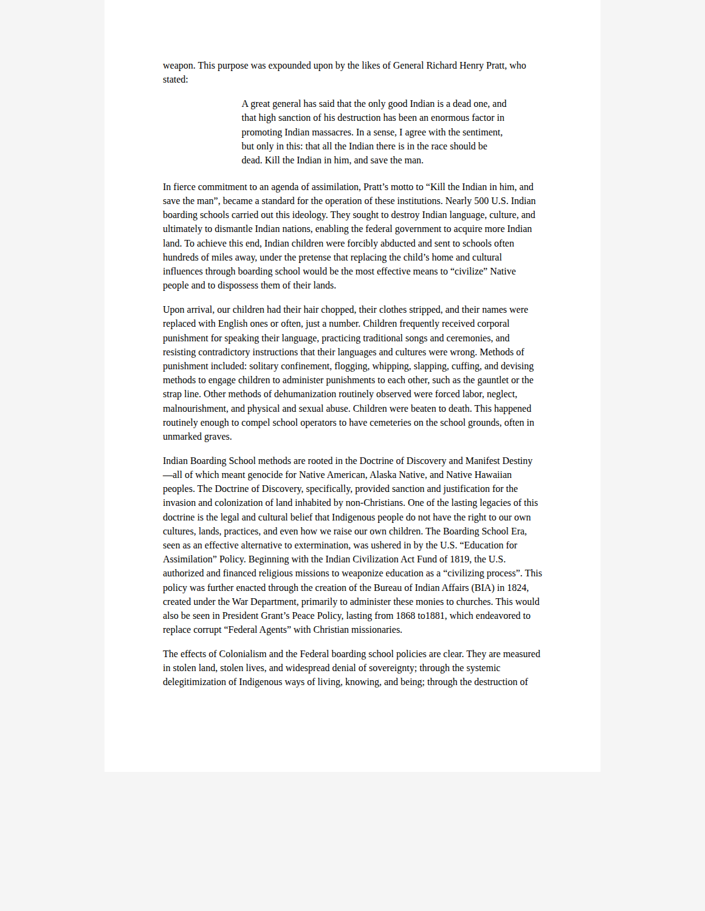weapon. This purpose was expounded upon by the likes of General Richard Henry Pratt, who stated:
A great general has said that the only good Indian is a dead one, and that high sanction of his destruction has been an enormous factor in promoting Indian massacres. In a sense, I agree with the sentiment, but only in this: that all the Indian there is in the race should be dead. Kill the Indian in him, and save the man.
In fierce commitment to an agenda of assimilation, Pratt’s motto to “Kill the Indian in him, and save the man”, became a standard for the operation of these institutions. Nearly 500 U.S. Indian boarding schools carried out this ideology. They sought to destroy Indian language, culture, and ultimately to dismantle Indian nations, enabling the federal government to acquire more Indian land. To achieve this end, Indian children were forcibly abducted and sent to schools often hundreds of miles away, under the pretense that replacing the child’s home and cultural influences through boarding school would be the most effective means to “civilize” Native people and to dispossess them of their lands.
Upon arrival, our children had their hair chopped, their clothes stripped, and their names were replaced with English ones or often, just a number. Children frequently received corporal punishment for speaking their language, practicing traditional songs and ceremonies, and resisting contradictory instructions that their languages and cultures were wrong. Methods of punishment included: solitary confinement, flogging, whipping, slapping, cuffing, and devising methods to engage children to administer punishments to each other, such as the gauntlet or the strap line. Other methods of dehumanization routinely observed were forced labor, neglect, malnourishment, and physical and sexual abuse. Children were beaten to death. This happened routinely enough to compel school operators to have cemeteries on the school grounds, often in unmarked graves.
Indian Boarding School methods are rooted in the Doctrine of Discovery and Manifest Destiny—all of which meant genocide for Native American, Alaska Native, and Native Hawaiian peoples. The Doctrine of Discovery, specifically, provided sanction and justification for the invasion and colonization of land inhabited by non-Christians. One of the lasting legacies of this doctrine is the legal and cultural belief that Indigenous people do not have the right to our own cultures, lands, practices, and even how we raise our own children. The Boarding School Era, seen as an effective alternative to extermination, was ushered in by the U.S. “Education for Assimilation” Policy. Beginning with the Indian Civilization Act Fund of 1819, the U.S. authorized and financed religious missions to weaponize education as a “civilizing process”. This policy was further enacted through the creation of the Bureau of Indian Affairs (BIA) in 1824, created under the War Department, primarily to administer these monies to churches. This would also be seen in President Grant’s Peace Policy, lasting from 1868 to1881, which endeavored to replace corrupt “Federal Agents” with Christian missionaries.
The effects of Colonialism and the Federal boarding school policies are clear. They are measured in stolen land, stolen lives, and widespread denial of sovereignty; through the systemic delegitimization of Indigenous ways of living, knowing, and being; through the destruction of